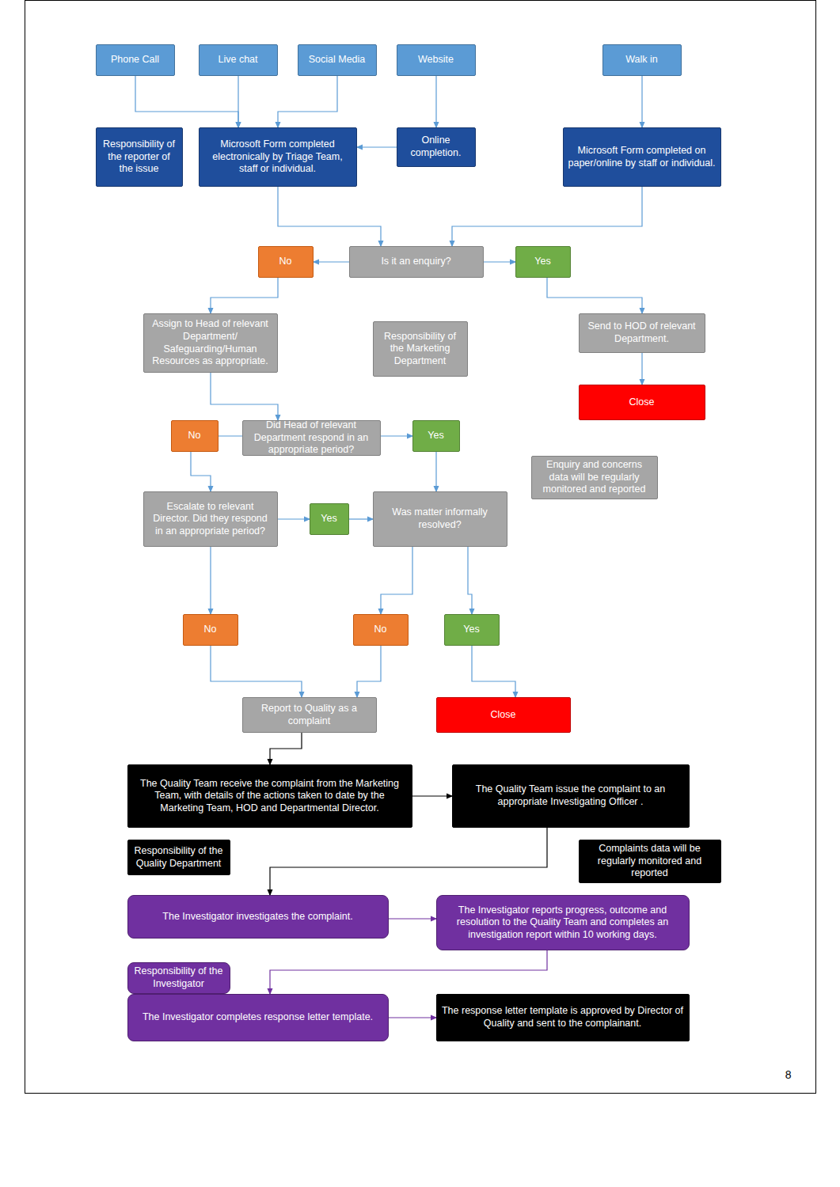Phone Call
Live chat
Social Media
Website
Walk in
Responsibility of the reporter of the issue
Microsoft Form completed electronically by Triage Team, staff or individual.
Online completion.
Microsoft Form completed on paper/online by staff or individual.
Is it an enquiry?
No
Yes
Assign to Head of relevant Department/ Safeguarding/Human Resources as appropriate.
Responsibility of the Marketing Department
Send to HOD of relevant Department.
Close
Did Head of relevant Department respond in an appropriate period?
No
Yes
Enquiry and concerns data will be regularly monitored and reported
Escalate to relevant Director. Did they respond in an appropriate period?
Yes
Was matter informally resolved?
No
No
Yes
Report to Quality as a complaint
Close
The Quality Team receive the complaint from the Marketing Team, with details of the actions taken to date by the Marketing Team, HOD and Departmental Director.
The Quality Team issue the complaint to an appropriate Investigating Officer .
Responsibility of the Quality Department
Complaints data will be regularly monitored and reported
The Investigator investigates the complaint.
The Investigator reports progress, outcome and resolution to the Quality Team and completes an investigation report within 10 working days.
Responsibility of the Investigator
The Investigator completes response letter template.
The response letter template is approved by Director of Quality and sent to the complainant.
8